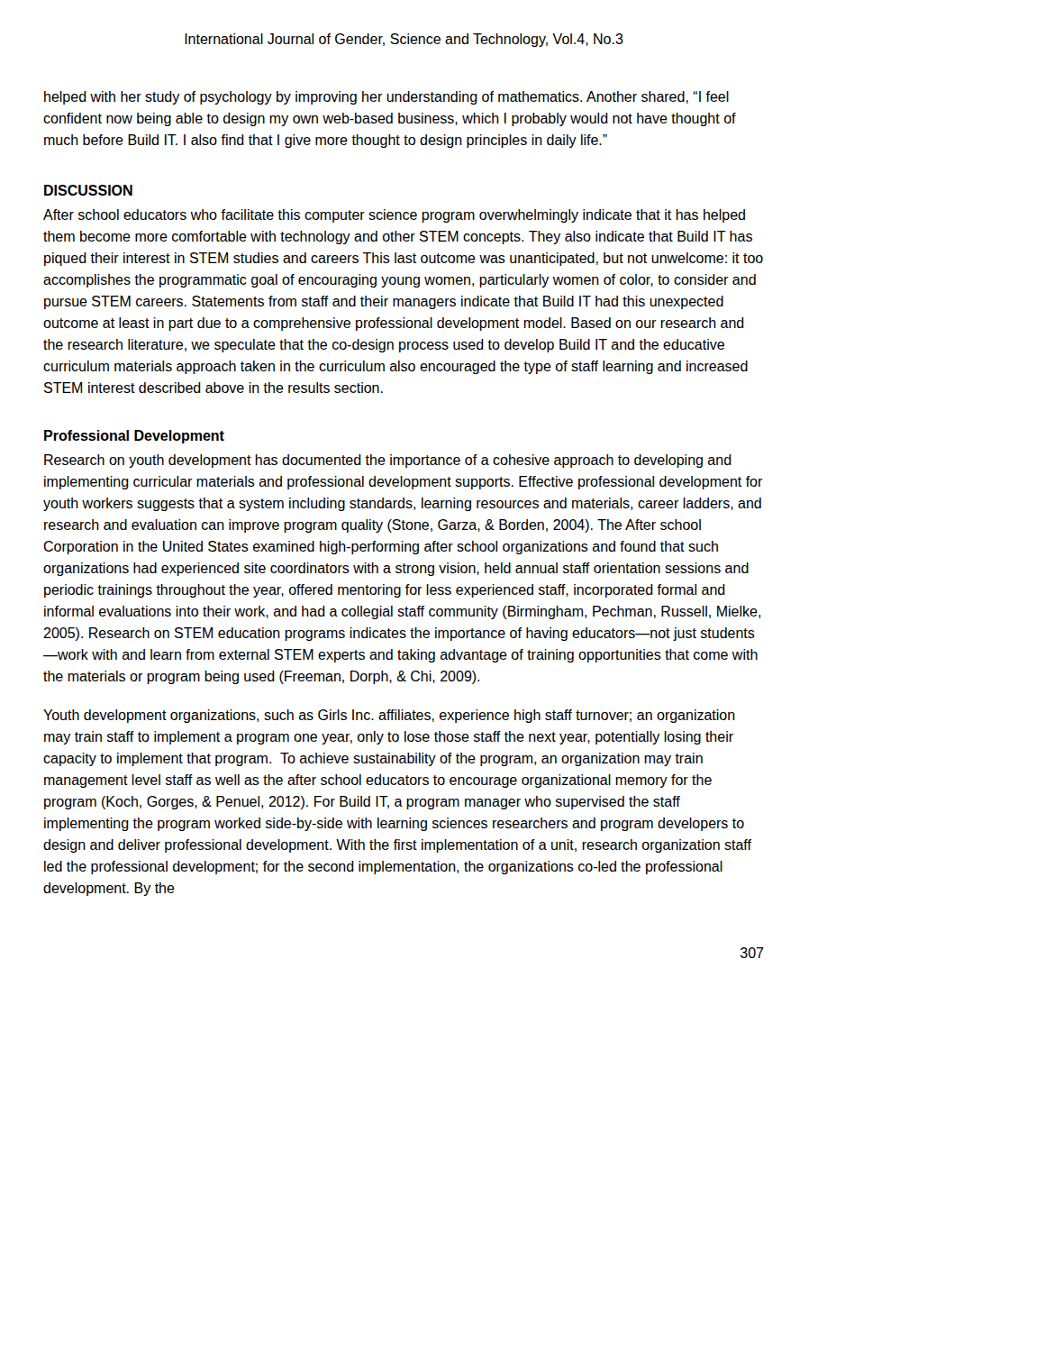International Journal of Gender, Science and Technology, Vol.4, No.3
helped with her study of psychology by improving her understanding of mathematics. Another shared, “I feel confident now being able to design my own web-based business, which I probably would not have thought of much before Build IT. I also find that I give more thought to design principles in daily life.”
DISCUSSION
After school educators who facilitate this computer science program overwhelmingly indicate that it has helped them become more comfortable with technology and other STEM concepts. They also indicate that Build IT has piqued their interest in STEM studies and careers This last outcome was unanticipated, but not unwelcome: it too accomplishes the programmatic goal of encouraging young women, particularly women of color, to consider and pursue STEM careers. Statements from staff and their managers indicate that Build IT had this unexpected outcome at least in part due to a comprehensive professional development model. Based on our research and the research literature, we speculate that the co-design process used to develop Build IT and the educative curriculum materials approach taken in the curriculum also encouraged the type of staff learning and increased STEM interest described above in the results section.
Professional Development
Research on youth development has documented the importance of a cohesive approach to developing and implementing curricular materials and professional development supports. Effective professional development for youth workers suggests that a system including standards, learning resources and materials, career ladders, and research and evaluation can improve program quality (Stone, Garza, & Borden, 2004). The After school Corporation in the United States examined high-performing after school organizations and found that such organizations had experienced site coordinators with a strong vision, held annual staff orientation sessions and periodic trainings throughout the year, offered mentoring for less experienced staff, incorporated formal and informal evaluations into their work, and had a collegial staff community (Birmingham, Pechman, Russell, Mielke, 2005). Research on STEM education programs indicates the importance of having educators—not just students—work with and learn from external STEM experts and taking advantage of training opportunities that come with the materials or program being used (Freeman, Dorph, & Chi, 2009).
Youth development organizations, such as Girls Inc. affiliates, experience high staff turnover; an organization may train staff to implement a program one year, only to lose those staff the next year, potentially losing their capacity to implement that program. To achieve sustainability of the program, an organization may train management level staff as well as the after school educators to encourage organizational memory for the program (Koch, Gorges, & Penuel, 2012). For Build IT, a program manager who supervised the staff implementing the program worked side-by-side with learning sciences researchers and program developers to design and deliver professional development. With the first implementation of a unit, research organization staff led the professional development; for the second implementation, the organizations co-led the professional development. By the
307